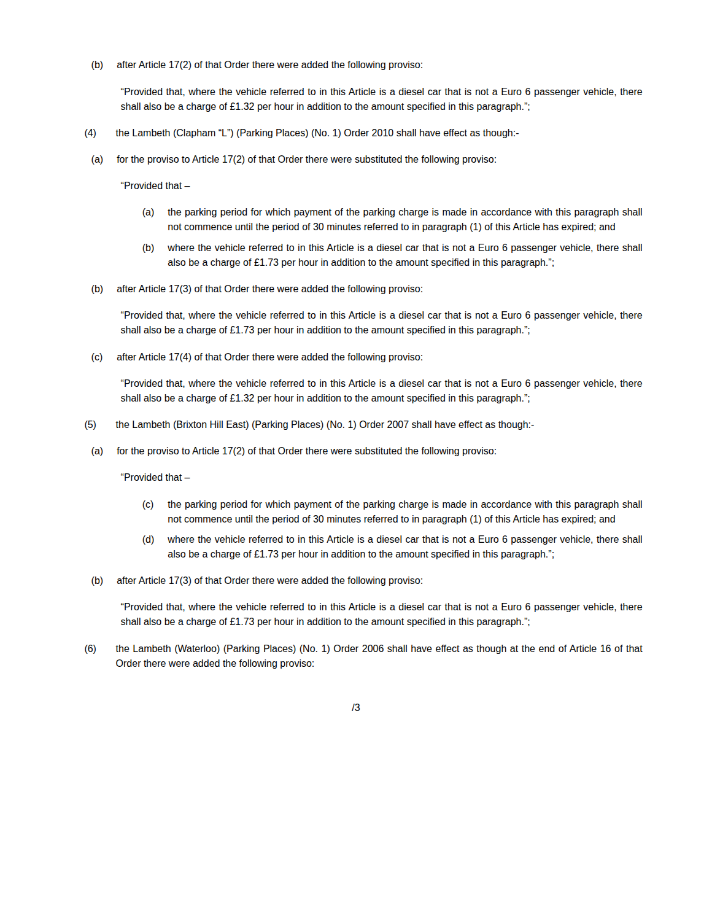(b)
after Article 17(2) of that Order there were added the following proviso:
“Provided that, where the vehicle referred to in this Article is a diesel car that is not a Euro 6 passenger vehicle, there shall also be a charge of £1.32 per hour in addition to the amount specified in this paragraph.”;
(4)
the Lambeth (Clapham “L”) (Parking Places) (No. 1) Order 2010 shall have effect as though:-
(a)
for the proviso to Article 17(2) of that Order there were substituted the following proviso:
“Provided that –
(a)
the parking period for which payment of the parking charge is made in accordance with this paragraph shall not commence until the period of 30 minutes referred to in paragraph (1) of this Article has expired; and
(b)
where the vehicle referred to in this Article is a diesel car that is not a Euro 6 passenger vehicle, there shall also be a charge of £1.73 per hour in addition to the amount specified in this paragraph.”;
(b)
after Article 17(3) of that Order there were added the following proviso:
“Provided that, where the vehicle referred to in this Article is a diesel car that is not a Euro 6 passenger vehicle, there shall also be a charge of £1.73 per hour in addition to the amount specified in this paragraph.”;
(c)
after Article 17(4) of that Order there were added the following proviso:
“Provided that, where the vehicle referred to in this Article is a diesel car that is not a Euro 6 passenger vehicle, there shall also be a charge of £1.32 per hour in addition to the amount specified in this paragraph.”;
(5)
the Lambeth (Brixton Hill East) (Parking Places) (No. 1) Order 2007 shall have effect as though:-
(a)
for the proviso to Article 17(2) of that Order there were substituted the following proviso:
“Provided that –
(c)
the parking period for which payment of the parking charge is made in accordance with this paragraph shall not commence until the period of 30 minutes referred to in paragraph (1) of this Article has expired; and
(d)
where the vehicle referred to in this Article is a diesel car that is not a Euro 6 passenger vehicle, there shall also be a charge of £1.73 per hour in addition to the amount specified in this paragraph.”;
(b)
after Article 17(3) of that Order there were added the following proviso:
“Provided that, where the vehicle referred to in this Article is a diesel car that is not a Euro 6 passenger vehicle, there shall also be a charge of £1.73 per hour in addition to the amount specified in this paragraph.”;
(6)
the Lambeth (Waterloo) (Parking Places) (No. 1) Order 2006 shall have effect as though at the end of Article 16 of that Order there were added the following proviso:
/3